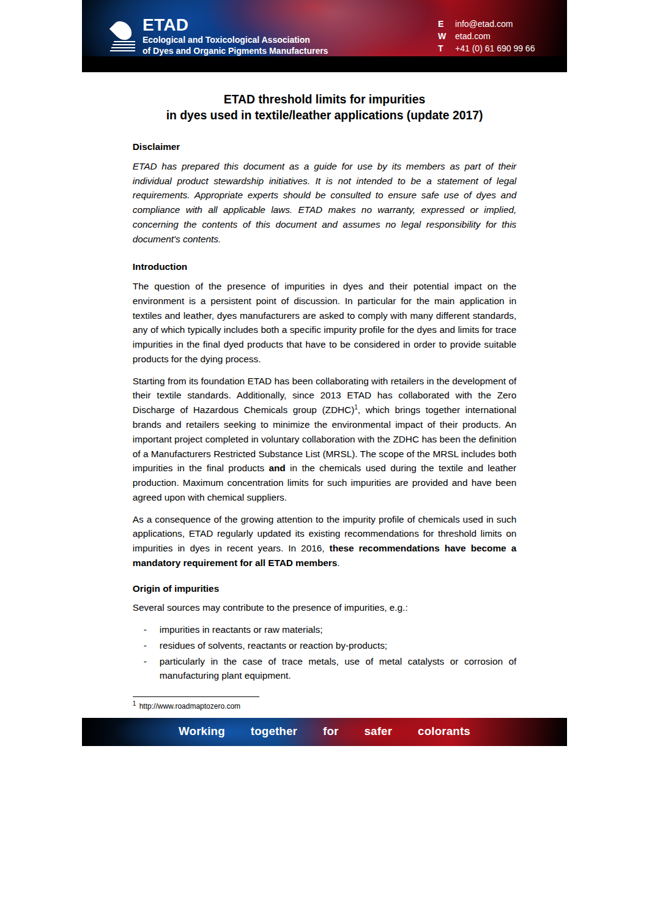ETAD
Ecological and Toxicological Association
of Dyes and Organic Pigments Manufacturers
| E | info@etad.com |
| W | etad.com |
| T | +41 (0) 61 690 99 66 |
ETAD threshold limits for impurities
in dyes used in textile/leather applications (update 2017)
Disclaimer
ETAD has prepared this document as a guide for use by its members as part of their individual product stewardship initiatives. It is not intended to be a statement of legal requirements. Appropriate experts should be consulted to ensure safe use of dyes and compliance with all applicable laws. ETAD makes no warranty, expressed or implied, concerning the contents of this document and assumes no legal responsibility for this document's contents.
Introduction
The question of the presence of impurities in dyes and their potential impact on the environment is a persistent point of discussion. In particular for the main application in textiles and leather, dyes manufacturers are asked to comply with many different standards, any of which typically includes both a specific impurity profile for the dyes and limits for trace impurities in the final dyed products that have to be considered in order to provide suitable products for the dying process.
Starting from its foundation ETAD has been collaborating with retailers in the development of their textile standards. Additionally, since 2013 ETAD has collaborated with the Zero Discharge of Hazardous Chemicals group (ZDHC)1, which brings together international brands and retailers seeking to minimize the environmental impact of their products. An important project completed in voluntary collaboration with the ZDHC has been the definition of a Manufacturers Restricted Substance List (MRSL). The scope of the MRSL includes both impurities in the final products and in the chemicals used during the textile and leather production. Maximum concentration limits for such impurities are provided and have been agreed upon with chemical suppliers.
As a consequence of the growing attention to the impurity profile of chemicals used in such applications, ETAD regularly updated its existing recommendations for threshold limits on impurities in dyes in recent years. In 2016, these recommendations have become a mandatory requirement for all ETAD members.
Origin of impurities
Several sources may contribute to the presence of impurities, e.g.:
impurities in reactants or raw materials;
residues of solvents, reactants or reaction by-products;
particularly in the case of trace metals, use of metal catalysts or corrosion of manufacturing plant equipment.
1 http://www.roadmaptozero.com
Working together for safer colorants